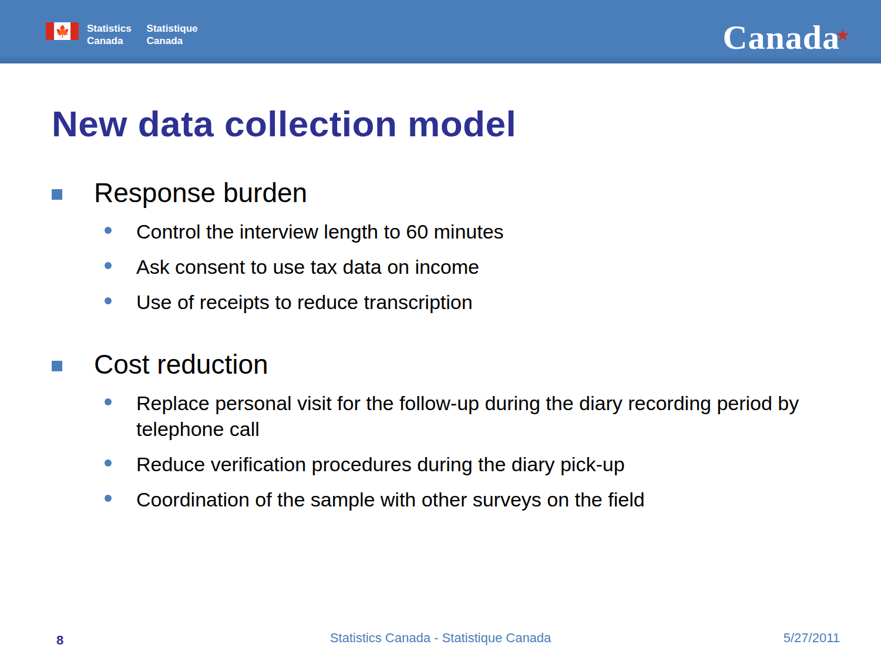🍁
Statistics Canada
Statistique Canada
Canada
New data collection model
Response burden
Control the interview length to 60 minutes
Ask consent to use tax data on income
Use of receipts to reduce transcription
Cost reduction
Replace personal visit for the follow-up during the diary recording period by telephone call
Reduce verification procedures during the diary pick-up
Coordination of the sample with other surveys on the field
8
Statistics Canada - Statistique Canada
5/27/2011